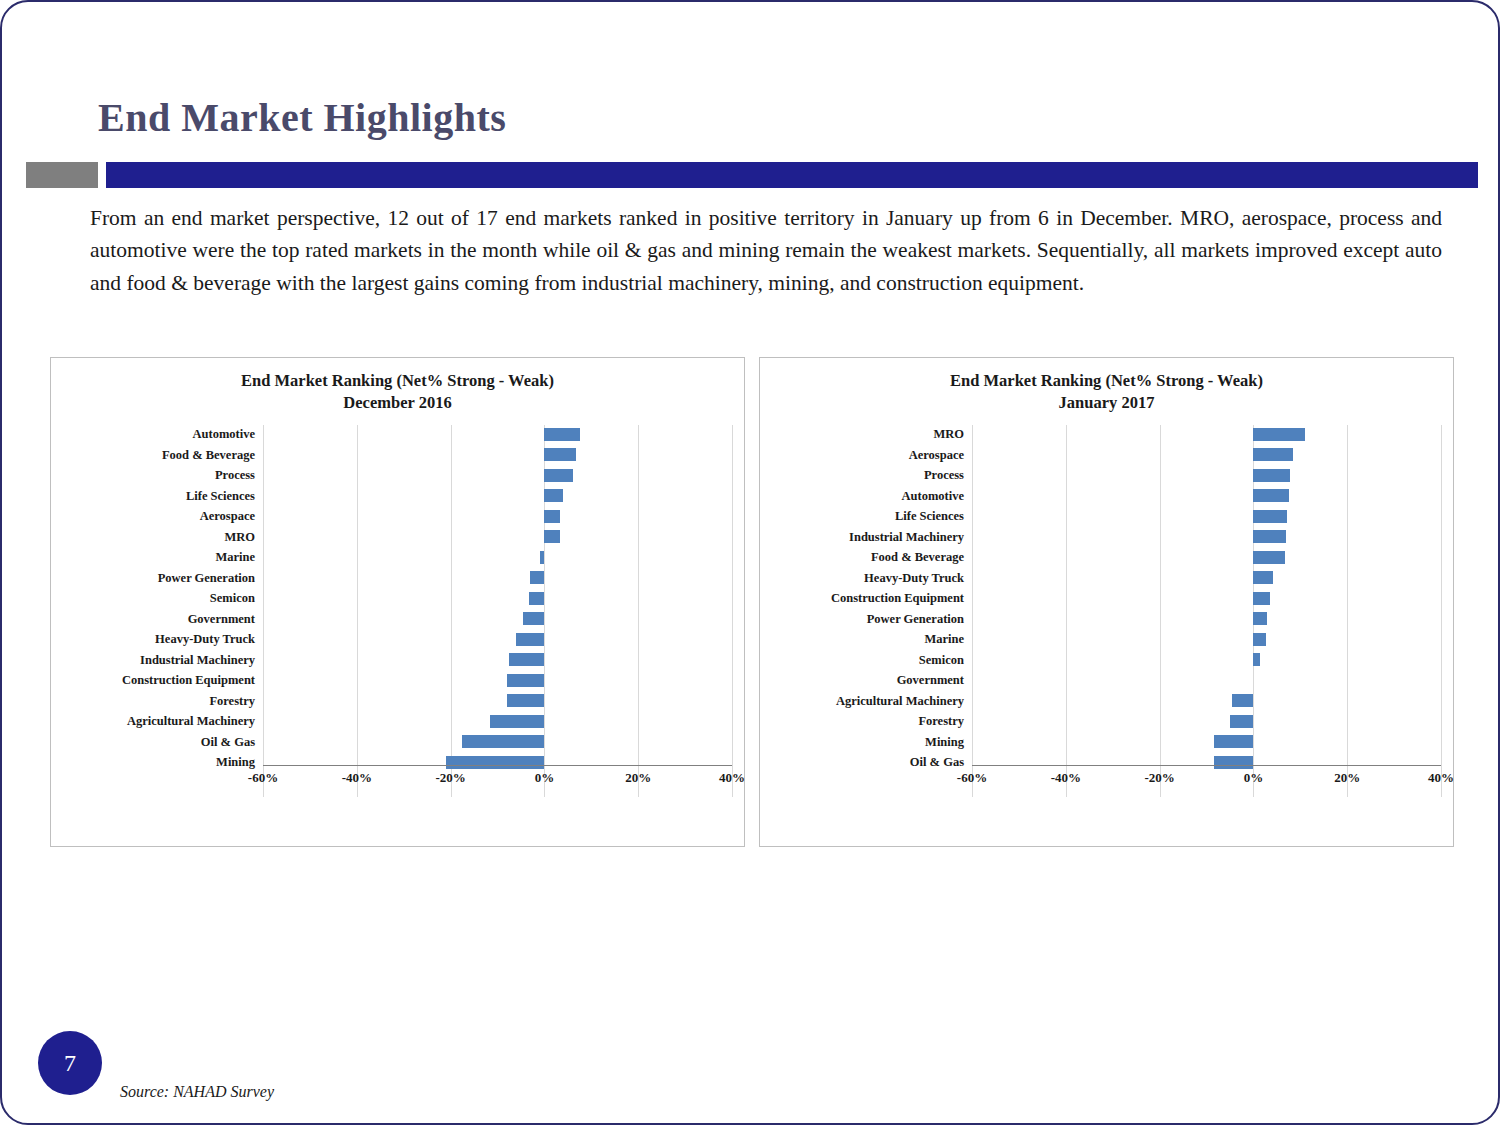End Market Highlights
From an end market perspective, 12 out of 17 end markets ranked in positive territory in January up from 6 in December. MRO, aerospace, process and automotive were the top rated markets in the month while oil & gas and mining remain the weakest markets. Sequentially, all markets improved except auto and food & beverage with the largest gains coming from industrial machinery, mining, and construction equipment.
End Market Ranking (Net% Strong - Weak)
December 2016
Automotive
Food & Beverage
Process
Life Sciences
Aerospace
MRO
Marine
Power Generation
Semicon
Government
Heavy-Duty Truck
Industrial Machinery
Construction Equipment
Forestry
Agricultural Machinery
Oil & Gas
Mining
-60% -40% -20% 0% 20% 40%
End Market Ranking (Net% Strong - Weak)
January 2017
MRO
Aerospace
Process
Automotive
Life Sciences
Industrial Machinery
Food & Beverage
Heavy-Duty Truck
Construction Equipment
Power Generation
Marine
Semicon
Government
Agricultural Machinery
Forestry
Mining
Oil & Gas
-60% -40% -20% 0% 20% 40%
7
Source: NAHAD Survey